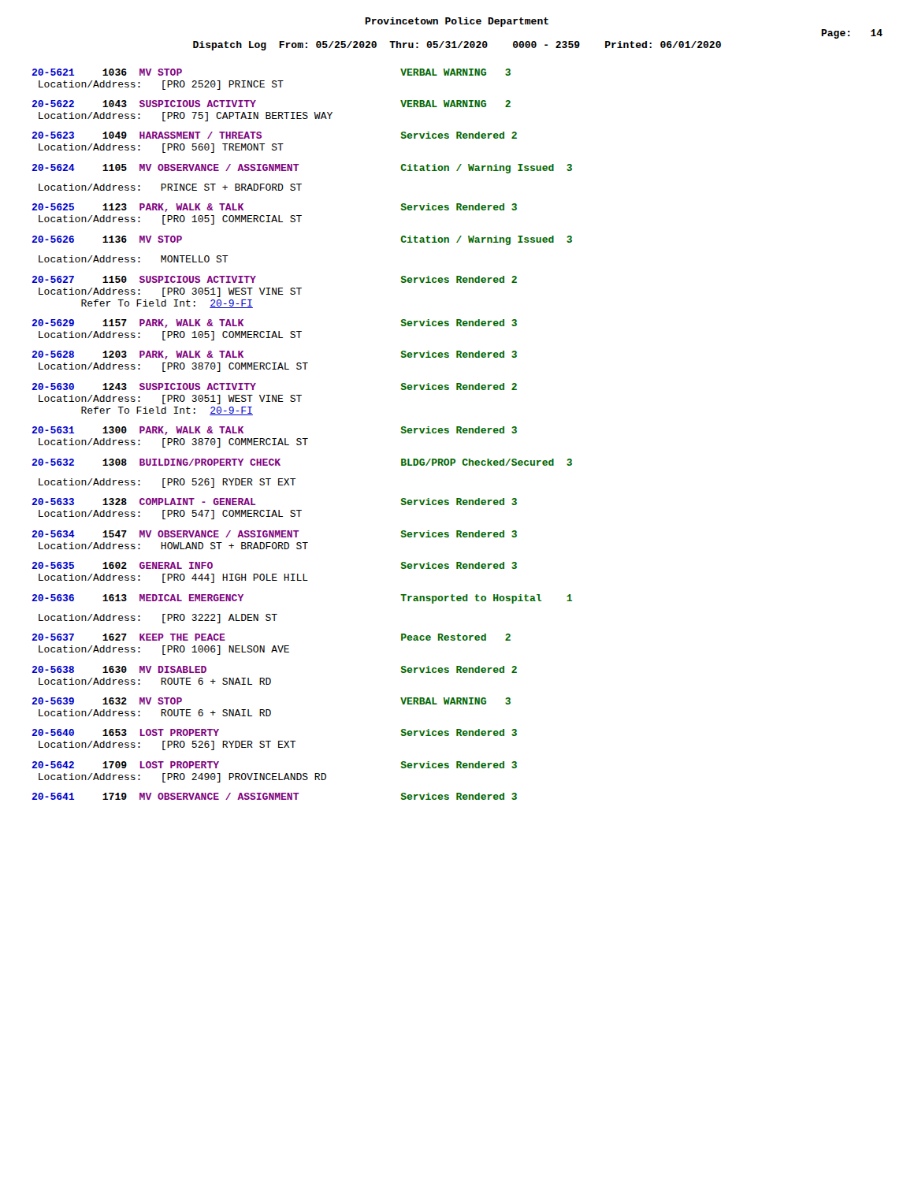Provincetown Police Department
Page: 14
Dispatch Log From: 05/25/2020 Thru: 05/31/2020 0000 - 2359 Printed: 06/01/2020
| 20-5621 | 1036 | MV STOP | VERBAL WARNING 3 |
| Location/Address: [PRO 2520] PRINCE ST |
| 20-5622 | 1043 | SUSPICIOUS ACTIVITY | VERBAL WARNING 2 |
| Location/Address: [PRO 75] CAPTAIN BERTIES WAY |
| 20-5623 | 1049 | HARASSMENT / THREATS | Services Rendered 2 |
| Location/Address: [PRO 560] TREMONT ST |
| 20-5624 | 1105 | MV OBSERVANCE / ASSIGNMENT | Citation / Warning Issued 3 |
| Location/Address: PRINCE ST + BRADFORD ST |
| 20-5625 | 1123 | PARK, WALK & TALK | Services Rendered 3 |
| Location/Address: [PRO 105] COMMERCIAL ST |
| 20-5626 | 1136 | MV STOP | Citation / Warning Issued 3 |
| Location/Address: MONTELLO ST |
| 20-5627 | 1150 | SUSPICIOUS ACTIVITY | Services Rendered 2 |
| Location/Address: [PRO 3051] WEST VINE ST |
| Refer To Field Int: 20-9-FI |
| 20-5629 | 1157 | PARK, WALK & TALK | Services Rendered 3 |
| Location/Address: [PRO 105] COMMERCIAL ST |
| 20-5628 | 1203 | PARK, WALK & TALK | Services Rendered 3 |
| Location/Address: [PRO 3870] COMMERCIAL ST |
| 20-5630 | 1243 | SUSPICIOUS ACTIVITY | Services Rendered 2 |
| Location/Address: [PRO 3051] WEST VINE ST |
| Refer To Field Int: 20-9-FI |
| 20-5631 | 1300 | PARK, WALK & TALK | Services Rendered 3 |
| Location/Address: [PRO 3870] COMMERCIAL ST |
| 20-5632 | 1308 | BUILDING/PROPERTY CHECK | BLDG/PROP Checked/Secured 3 |
| Location/Address: [PRO 526] RYDER ST EXT |
| 20-5633 | 1328 | COMPLAINT - GENERAL | Services Rendered 3 |
| Location/Address: [PRO 547] COMMERCIAL ST |
| 20-5634 | 1547 | MV OBSERVANCE / ASSIGNMENT | Services Rendered 3 |
| Location/Address: HOWLAND ST + BRADFORD ST |
| 20-5635 | 1602 | GENERAL INFO | Services Rendered 3 |
| Location/Address: [PRO 444] HIGH POLE HILL |
| 20-5636 | 1613 | MEDICAL EMERGENCY | Transported to Hospital 1 |
| Location/Address: [PRO 3222] ALDEN ST |
| 20-5637 | 1627 | KEEP THE PEACE | Peace Restored 2 |
| Location/Address: [PRO 1006] NELSON AVE |
| 20-5638 | 1630 | MV DISABLED | Services Rendered 2 |
| Location/Address: ROUTE 6 + SNAIL RD |
| 20-5639 | 1632 | MV STOP | VERBAL WARNING 3 |
| Location/Address: ROUTE 6 + SNAIL RD |
| 20-5640 | 1653 | LOST PROPERTY | Services Rendered 3 |
| Location/Address: [PRO 526] RYDER ST EXT |
| 20-5642 | 1709 | LOST PROPERTY | Services Rendered 3 |
| Location/Address: [PRO 2490] PROVINCELANDS RD |
| 20-5641 | 1719 | MV OBSERVANCE / ASSIGNMENT | Services Rendered 3 |